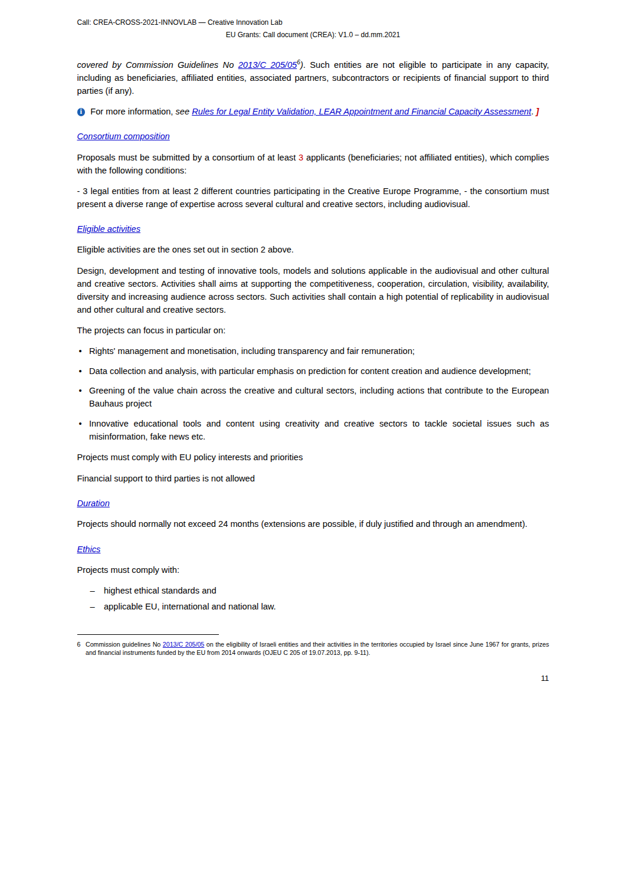Call: CREA-CROSS-2021-INNOVLAB — Creative Innovation Lab
EU Grants: Call document (CREA): V1.0 – dd.mm.2021
covered by Commission Guidelines No 2013/C 205/056). Such entities are not eligible to participate in any capacity, including as beneficiaries, affiliated entities, associated partners, subcontractors or recipients of financial support to third parties (if any).
i For more information, see Rules for Legal Entity Validation, LEAR Appointment and Financial Capacity Assessment. ]
Consortium composition
Proposals must be submitted by a consortium of at least 3 applicants (beneficiaries; not affiliated entities), which complies with the following conditions:
- 3 legal entities from at least 2 different countries participating in the Creative Europe Programme, - the consortium must present a diverse range of expertise across several cultural and creative sectors, including audiovisual.
Eligible activities
Eligible activities are the ones set out in section 2 above.
Design, development and testing of innovative tools, models and solutions applicable in the audiovisual and other cultural and creative sectors. Activities shall aims at supporting the competitiveness, cooperation, circulation, visibility, availability, diversity and increasing audience across sectors. Such activities shall contain a high potential of replicability in audiovisual and other cultural and creative sectors.
The projects can focus in particular on:
Rights' management and monetisation, including transparency and fair remuneration;
Data collection and analysis, with particular emphasis on prediction for content creation and audience development;
Greening of the value chain across the creative and cultural sectors, including actions that contribute to the European Bauhaus project
Innovative educational tools and content using creativity and creative sectors to tackle societal issues such as misinformation, fake news etc.
Projects must comply with EU policy interests and priorities
Financial support to third parties is not allowed
Duration
Projects should normally not exceed 24 months (extensions are possible, if duly justified and through an amendment).
Ethics
Projects must comply with:
highest ethical standards and
applicable EU, international and national law.
6 Commission guidelines No 2013/C 205/05 on the eligibility of Israeli entities and their activities in the territories occupied by Israel since June 1967 for grants, prizes and financial instruments funded by the EU from 2014 onwards (OJEU C 205 of 19.07.2013, pp. 9-11).
11